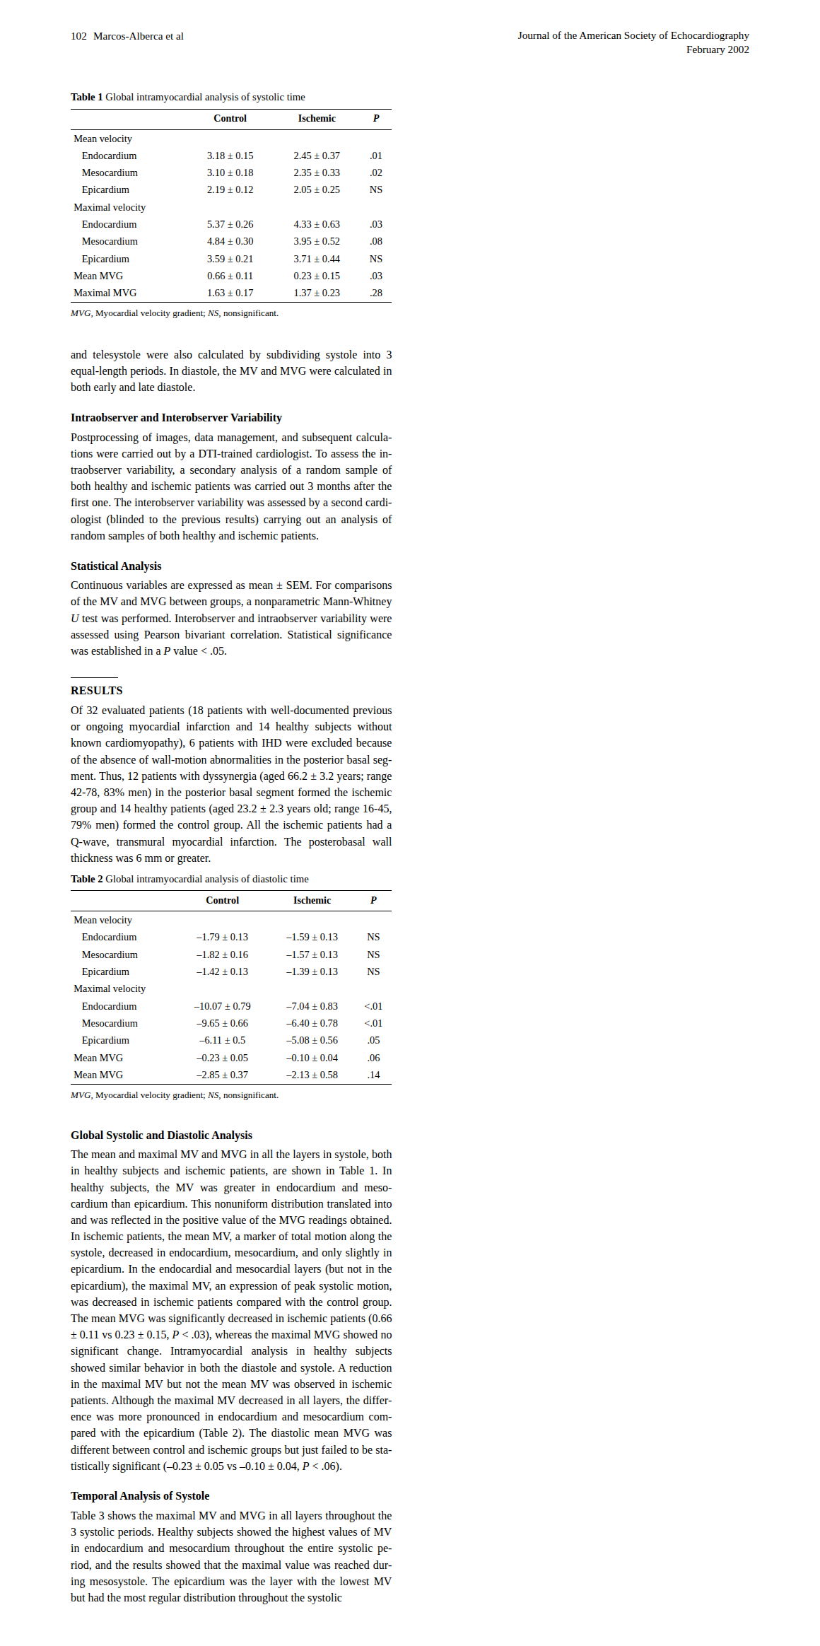102 Marcos-Alberca et al
Journal of the American Society of Echocardiography
February 2002
Table 1 Global intramyocardial analysis of systolic time
| | Control | Ischemic | P |
| --- | --- | --- | --- |
| Mean velocity |
| Endocardium | 3.18 ± 0.15 | 2.45 ± 0.37 | .01 |
| Mesocardium | 3.10 ± 0.18 | 2.35 ± 0.33 | .02 |
| Epicardium | 2.19 ± 0.12 | 2.05 ± 0.25 | NS |
| Maximal velocity |
| Endocardium | 5.37 ± 0.26 | 4.33 ± 0.63 | .03 |
| Mesocardium | 4.84 ± 0.30 | 3.95 ± 0.52 | .08 |
| Epicardium | 3.59 ± 0.21 | 3.71 ± 0.44 | NS |
| Mean MVG | 0.66 ± 0.11 | 0.23 ± 0.15 | .03 |
| Maximal MVG | 1.63 ± 0.17 | 1.37 ± 0.23 | .28 |
MVG, Myocardial velocity gradient; NS, nonsignificant.
and telesystole were also calculated by subdividing systole into 3 equal-length periods. In diastole, the MV and MVG were calculated in both early and late diastole.
Intraobserver and Interobserver Variability
Postprocessing of images, data management, and subsequent calculations were carried out by a DTI-trained cardiologist. To assess the intraobserver variability, a secondary analysis of a random sample of both healthy and ischemic patients was carried out 3 months after the first one. The interobserver variability was assessed by a second cardiologist (blinded to the previous results) carrying out an analysis of random samples of both healthy and ischemic patients.
Statistical Analysis
Continuous variables are expressed as mean ± SEM. For comparisons of the MV and MVG between groups, a nonparametric Mann-Whitney U test was performed. Interobserver and intraobserver variability were assessed using Pearson bivariant correlation. Statistical significance was established in a P value < .05.
RESULTS
Of 32 evaluated patients (18 patients with well-documented previous or ongoing myocardial infarction and 14 healthy subjects without known cardiomyopathy), 6 patients with IHD were excluded because of the absence of wall-motion abnormalities in the posterior basal segment. Thus, 12 patients with dyssynergia (aged 66.2 ± 3.2 years; range 42-78, 83% men) in the posterior basal segment formed the ischemic group and 14 healthy patients (aged 23.2 ± 2.3 years old; range 16-45, 79% men) formed the control group. All the ischemic patients had a Q-wave, transmural myocardial infarction. The posterobasal wall thickness was 6 mm or greater.
Table 2 Global intramyocardial analysis of diastolic time
| | Control | Ischemic | P |
| --- | --- | --- | --- |
| Mean velocity |
| Endocardium | –1.79 ± 0.13 | –1.59 ± 0.13 | NS |
| Mesocardium | –1.82 ± 0.16 | –1.57 ± 0.13 | NS |
| Epicardium | –1.42 ± 0.13 | –1.39 ± 0.13 | NS |
| Maximal velocity |
| Endocardium | –10.07 ± 0.79 | –7.04 ± 0.83 | <.01 |
| Mesocardium | –9.65 ± 0.66 | –6.40 ± 0.78 | <.01 |
| Epicardium | –6.11 ± 0.5 | –5.08 ± 0.56 | .05 |
| Mean MVG | –0.23 ± 0.05 | –0.10 ± 0.04 | .06 |
| Mean MVG | –2.85 ± 0.37 | –2.13 ± 0.58 | .14 |
MVG, Myocardial velocity gradient; NS, nonsignificant.
Global Systolic and Diastolic Analysis
The mean and maximal MV and MVG in all the layers in systole, both in healthy subjects and ischemic patients, are shown in Table 1. In healthy subjects, the MV was greater in endocardium and mesocardium than epicardium. This nonuniform distribution translated into and was reflected in the positive value of the MVG readings obtained. In ischemic patients, the mean MV, a marker of total motion along the systole, decreased in endocardium, mesocardium, and only slightly in epicardium. In the endocardial and mesocardial layers (but not in the epicardium), the maximal MV, an expression of peak systolic motion, was decreased in ischemic patients compared with the control group. The mean MVG was significantly decreased in ischemic patients (0.66 ± 0.11 vs 0.23 ± 0.15, P < .03), whereas the maximal MVG showed no significant change. Intramyocardial analysis in healthy subjects showed similar behavior in both the diastole and systole. A reduction in the maximal MV but not the mean MV was observed in ischemic patients. Although the maximal MV decreased in all layers, the difference was more pronounced in endocardium and mesocardium compared with the epicardium (Table 2). The diastolic mean MVG was different between control and ischemic groups but just failed to be statistically significant (–0.23 ± 0.05 vs –0.10 ± 0.04, P < .06).
Temporal Analysis of Systole
Table 3 shows the maximal MV and MVG in all layers throughout the 3 systolic periods. Healthy subjects showed the highest values of MV in endocardium and mesocardium throughout the entire systolic period, and the results showed that the maximal value was reached during mesosystole. The epicardium was the layer with the lowest MV but had the most regular distribution throughout the systolic